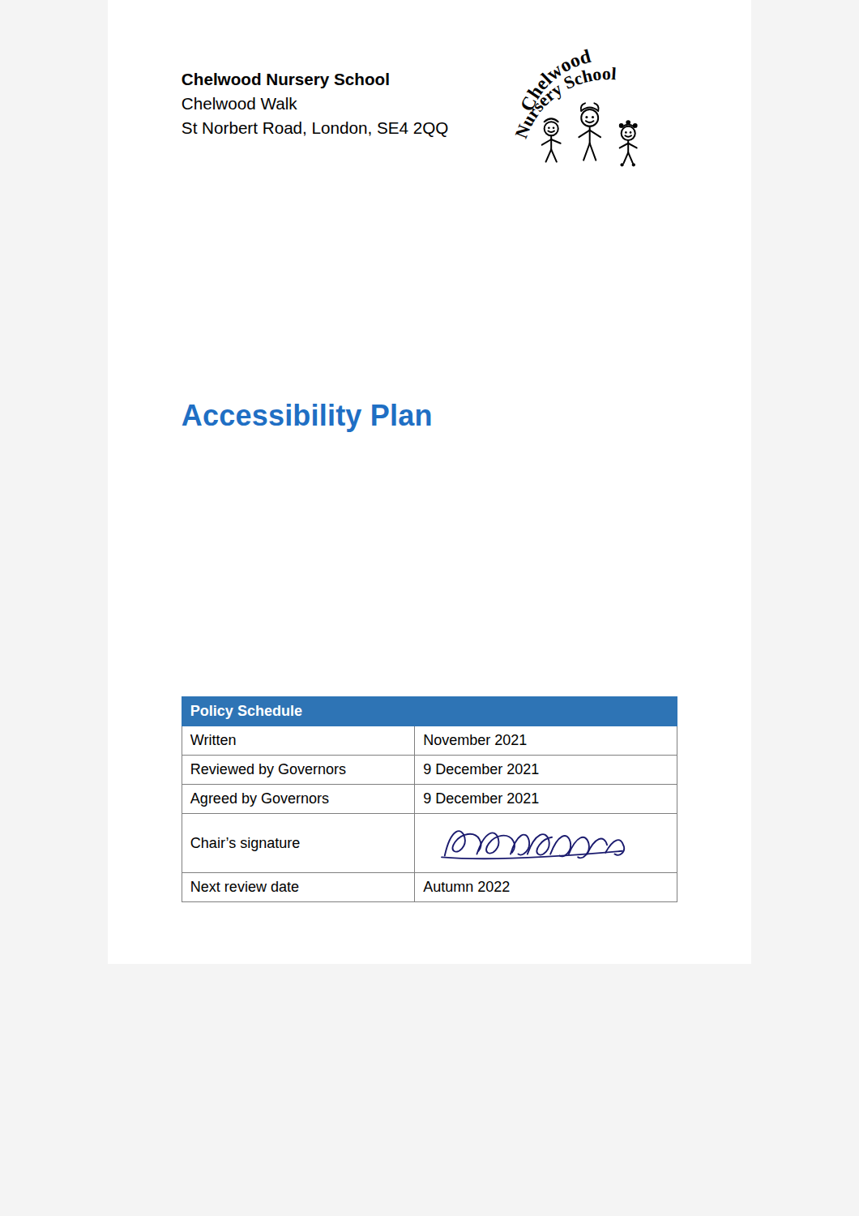Chelwood Nursery School
Chelwood Walk
St Norbert Road, London, SE4 2QQ
Chelwood Nursery School
Accessibility Plan
| Policy Schedule |
| --- |
| Written | November 2021 |
| Reviewed by Governors | 9 December 2021 |
| Agreed by Governors | 9 December 2021 |
| Chair’s signature | |
| Next review date | Autumn 2022 |